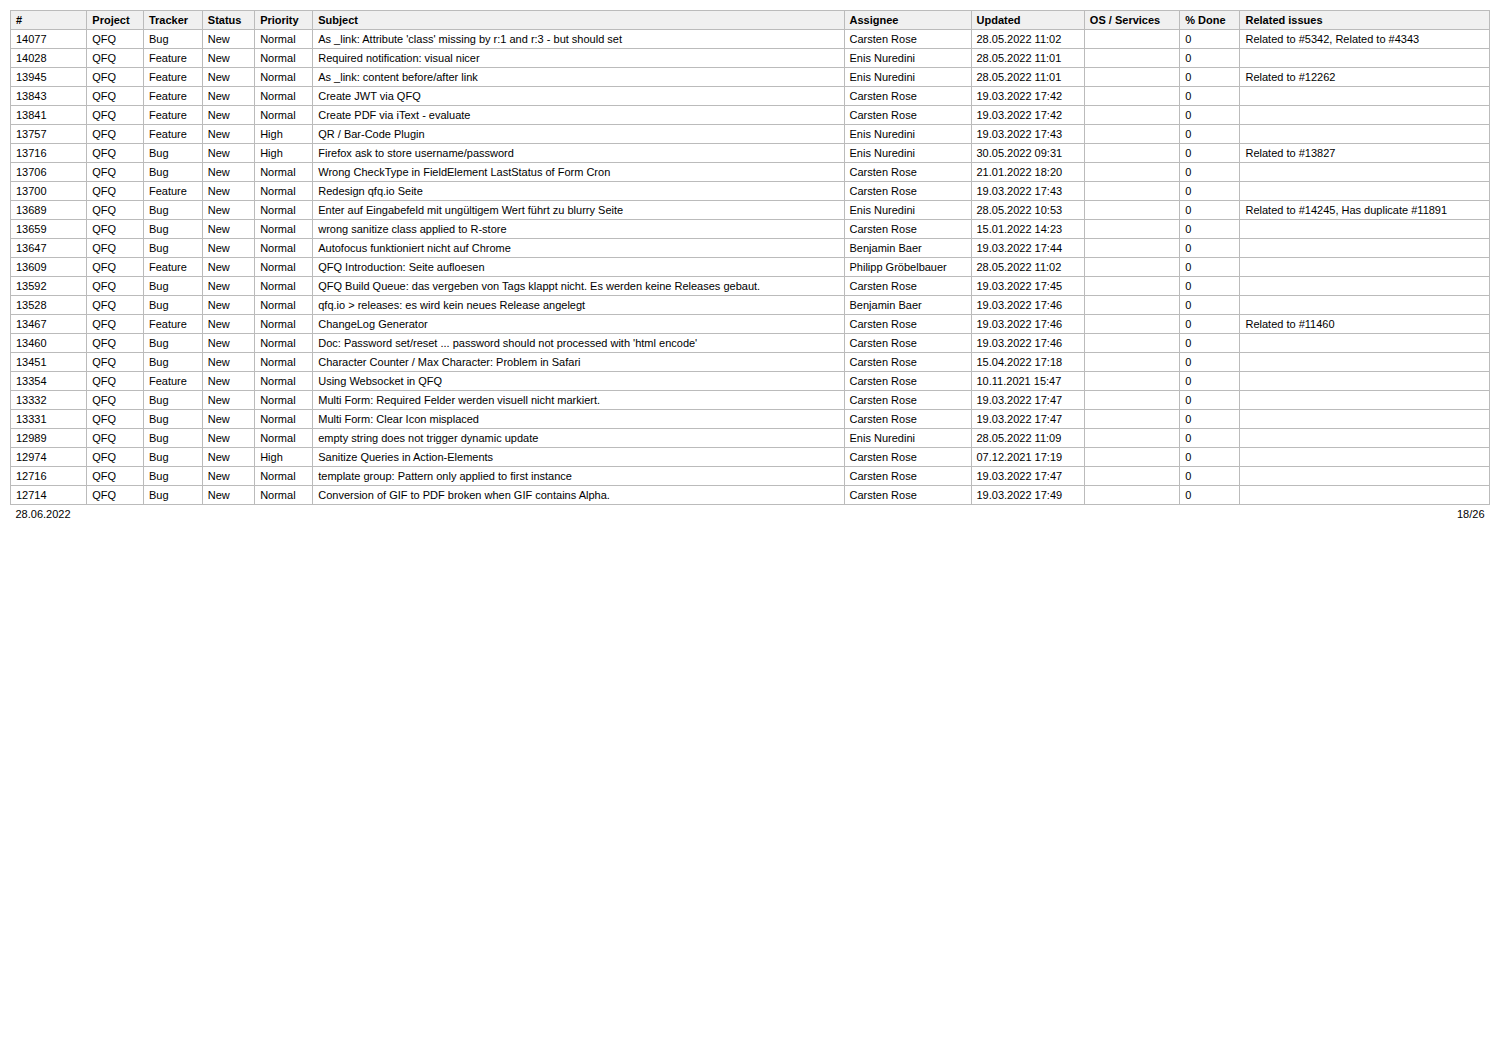| # | Project | Tracker | Status | Priority | Subject | Assignee | Updated | OS / Services | % Done | Related issues |
| --- | --- | --- | --- | --- | --- | --- | --- | --- | --- | --- |
| 14077 | QFQ | Bug | New | Normal | As _link: Attribute 'class' missing by r:1 and r:3 - but should set | Carsten Rose | 28.05.2022 11:02 | | 0 | Related to #5342, Related to #4343 |
| 14028 | QFQ | Feature | New | Normal | Required notification: visual nicer | Enis Nuredini | 28.05.2022 11:01 | | 0 | |
| 13945 | QFQ | Feature | New | Normal | As _link: content before/after link | Enis Nuredini | 28.05.2022 11:01 | | 0 | Related to #12262 |
| 13843 | QFQ | Feature | New | Normal | Create JWT via QFQ | Carsten Rose | 19.03.2022 17:42 | | 0 | |
| 13841 | QFQ | Feature | New | Normal | Create PDF via iText - evaluate | Carsten Rose | 19.03.2022 17:42 | | 0 | |
| 13757 | QFQ | Feature | New | High | QR / Bar-Code Plugin | Enis Nuredini | 19.03.2022 17:43 | | 0 | |
| 13716 | QFQ | Bug | New | High | Firefox ask to store username/password | Enis Nuredini | 30.05.2022 09:31 | | 0 | Related to #13827 |
| 13706 | QFQ | Bug | New | Normal | Wrong CheckType in FieldElement LastStatus of Form Cron | Carsten Rose | 21.01.2022 18:20 | | 0 | |
| 13700 | QFQ | Feature | New | Normal | Redesign qfq.io Seite | Carsten Rose | 19.03.2022 17:43 | | 0 | |
| 13689 | QFQ | Bug | New | Normal | Enter auf Eingabefeld mit ungültigem Wert führt zu blurry Seite | Enis Nuredini | 28.05.2022 10:53 | | 0 | Related to #14245, Has duplicate #11891 |
| 13659 | QFQ | Bug | New | Normal | wrong sanitize class applied to R-store | Carsten Rose | 15.01.2022 14:23 | | 0 | |
| 13647 | QFQ | Bug | New | Normal | Autofocus funktioniert nicht auf Chrome | Benjamin Baer | 19.03.2022 17:44 | | 0 | |
| 13609 | QFQ | Feature | New | Normal | QFQ Introduction: Seite aufloesen | Philipp Gröbelbauer | 28.05.2022 11:02 | | 0 | |
| 13592 | QFQ | Bug | New | Normal | QFQ Build Queue: das vergeben von Tags klappt nicht. Es werden keine Releases gebaut. | Carsten Rose | 19.03.2022 17:45 | | 0 | |
| 13528 | QFQ | Bug | New | Normal | qfq.io > releases: es wird kein neues Release angelegt | Benjamin Baer | 19.03.2022 17:46 | | 0 | |
| 13467 | QFQ | Feature | New | Normal | ChangeLog Generator | Carsten Rose | 19.03.2022 17:46 | | 0 | Related to #11460 |
| 13460 | QFQ | Bug | New | Normal | Doc: Password set/reset ... password should not processed with 'html encode' | Carsten Rose | 19.03.2022 17:46 | | 0 | |
| 13451 | QFQ | Bug | New | Normal | Character Counter / Max Character: Problem in Safari | Carsten Rose | 15.04.2022 17:18 | | 0 | |
| 13354 | QFQ | Feature | New | Normal | Using Websocket in QFQ | Carsten Rose | 10.11.2021 15:47 | | 0 | |
| 13332 | QFQ | Bug | New | Normal | Multi Form: Required Felder werden visuell nicht markiert. | Carsten Rose | 19.03.2022 17:47 | | 0 | |
| 13331 | QFQ | Bug | New | Normal | Multi Form: Clear Icon misplaced | Carsten Rose | 19.03.2022 17:47 | | 0 | |
| 12989 | QFQ | Bug | New | Normal | empty string does not trigger dynamic update | Enis Nuredini | 28.05.2022 11:09 | | 0 | |
| 12974 | QFQ | Bug | New | High | Sanitize Queries in Action-Elements | Carsten Rose | 07.12.2021 17:19 | | 0 | |
| 12716 | QFQ | Bug | New | Normal | template group: Pattern only applied to first instance | Carsten Rose | 19.03.2022 17:47 | | 0 | |
| 12714 | QFQ | Bug | New | Normal | Conversion of GIF to PDF broken when GIF contains Alpha. | Carsten Rose | 19.03.2022 17:49 | | 0 | |
| 28.06.2022 | | 18/26 |